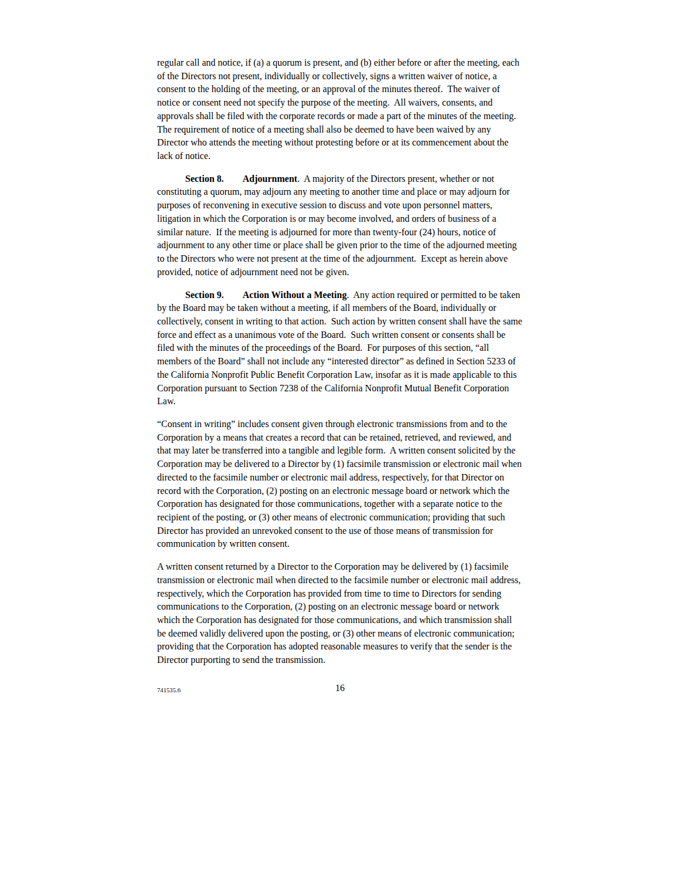regular call and notice, if (a) a quorum is present, and (b) either before or after the meeting, each of the Directors not present, individually or collectively, signs a written waiver of notice, a consent to the holding of the meeting, or an approval of the minutes thereof. The waiver of notice or consent need not specify the purpose of the meeting. All waivers, consents, and approvals shall be filed with the corporate records or made a part of the minutes of the meeting. The requirement of notice of a meeting shall also be deemed to have been waived by any Director who attends the meeting without protesting before or at its commencement about the lack of notice.
Section 8.  Adjournment. A majority of the Directors present, whether or not constituting a quorum, may adjourn any meeting to another time and place or may adjourn for purposes of reconvening in executive session to discuss and vote upon personnel matters, litigation in which the Corporation is or may become involved, and orders of business of a similar nature. If the meeting is adjourned for more than twenty-four (24) hours, notice of adjournment to any other time or place shall be given prior to the time of the adjourned meeting to the Directors who were not present at the time of the adjournment. Except as herein above provided, notice of adjournment need not be given.
Section 9.  Action Without a Meeting. Any action required or permitted to be taken by the Board may be taken without a meeting, if all members of the Board, individually or collectively, consent in writing to that action. Such action by written consent shall have the same force and effect as a unanimous vote of the Board. Such written consent or consents shall be filed with the minutes of the proceedings of the Board. For purposes of this section, “all members of the Board” shall not include any “interested director” as defined in Section 5233 of the California Nonprofit Public Benefit Corporation Law, insofar as it is made applicable to this Corporation pursuant to Section 7238 of the California Nonprofit Mutual Benefit Corporation Law.
“Consent in writing” includes consent given through electronic transmissions from and to the Corporation by a means that creates a record that can be retained, retrieved, and reviewed, and that may later be transferred into a tangible and legible form. A written consent solicited by the Corporation may be delivered to a Director by (1) facsimile transmission or electronic mail when directed to the facsimile number or electronic mail address, respectively, for that Director on record with the Corporation, (2) posting on an electronic message board or network which the Corporation has designated for those communications, together with a separate notice to the recipient of the posting, or (3) other means of electronic communication; providing that such Director has provided an unrevoked consent to the use of those means of transmission for communication by written consent.
A written consent returned by a Director to the Corporation may be delivered by (1) facsimile transmission or electronic mail when directed to the facsimile number or electronic mail address, respectively, which the Corporation has provided from time to time to Directors for sending communications to the Corporation, (2) posting on an electronic message board or network which the Corporation has designated for those communications, and which transmission shall be deemed validly delivered upon the posting, or (3) other means of electronic communication; providing that the Corporation has adopted reasonable measures to verify that the sender is the Director purporting to send the transmission.
741535.6 16